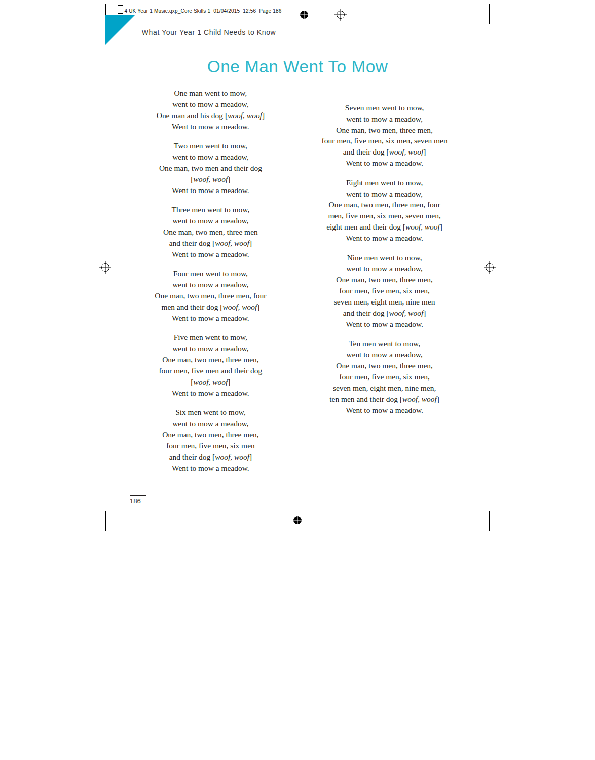4 UK Year 1 Music.qxp_Core Skills 1 01/04/2015 12:56 Page 186
What Your Year 1 Child Needs to Know
One Man Went To Mow
One man went to mow,
went to mow a meadow,
One man and his dog [woof, woof]
Went to mow a meadow.
Two men went to mow,
went to mow a meadow,
One man, two men and their dog
[woof, woof]
Went to mow a meadow.
Three men went to mow,
went to mow a meadow,
One man, two men, three men
and their dog [woof, woof]
Went to mow a meadow.
Four men went to mow,
went to mow a meadow,
One man, two men, three men, four
men and their dog [woof, woof]
Went to mow a meadow.
Five men went to mow,
went to mow a meadow,
One man, two men, three men,
four men, five men and their dog
[woof, woof]
Went to mow a meadow.
Six men went to mow,
went to mow a meadow,
One man, two men, three men,
four men, five men, six men
and their dog [woof, woof]
Went to mow a meadow.
Seven men went to mow,
went to mow a meadow,
One man, two men, three men,
four men, five men, six men, seven men
and their dog [woof, woof]
Went to mow a meadow.
Eight men went to mow,
went to mow a meadow,
One man, two men, three men, four
men, five men, six men, seven men,
eight men and their dog [woof, woof]
Went to mow a meadow.
Nine men went to mow,
went to mow a meadow,
One man, two men, three men,
four men, five men, six men,
seven men, eight men, nine men
and their dog [woof, woof]
Went to mow a meadow.
Ten men went to mow,
went to mow a meadow,
One man, two men, three men,
four men, five men, six men,
seven men, eight men, nine men,
ten men and their dog [woof, woof]
Went to mow a meadow.
186